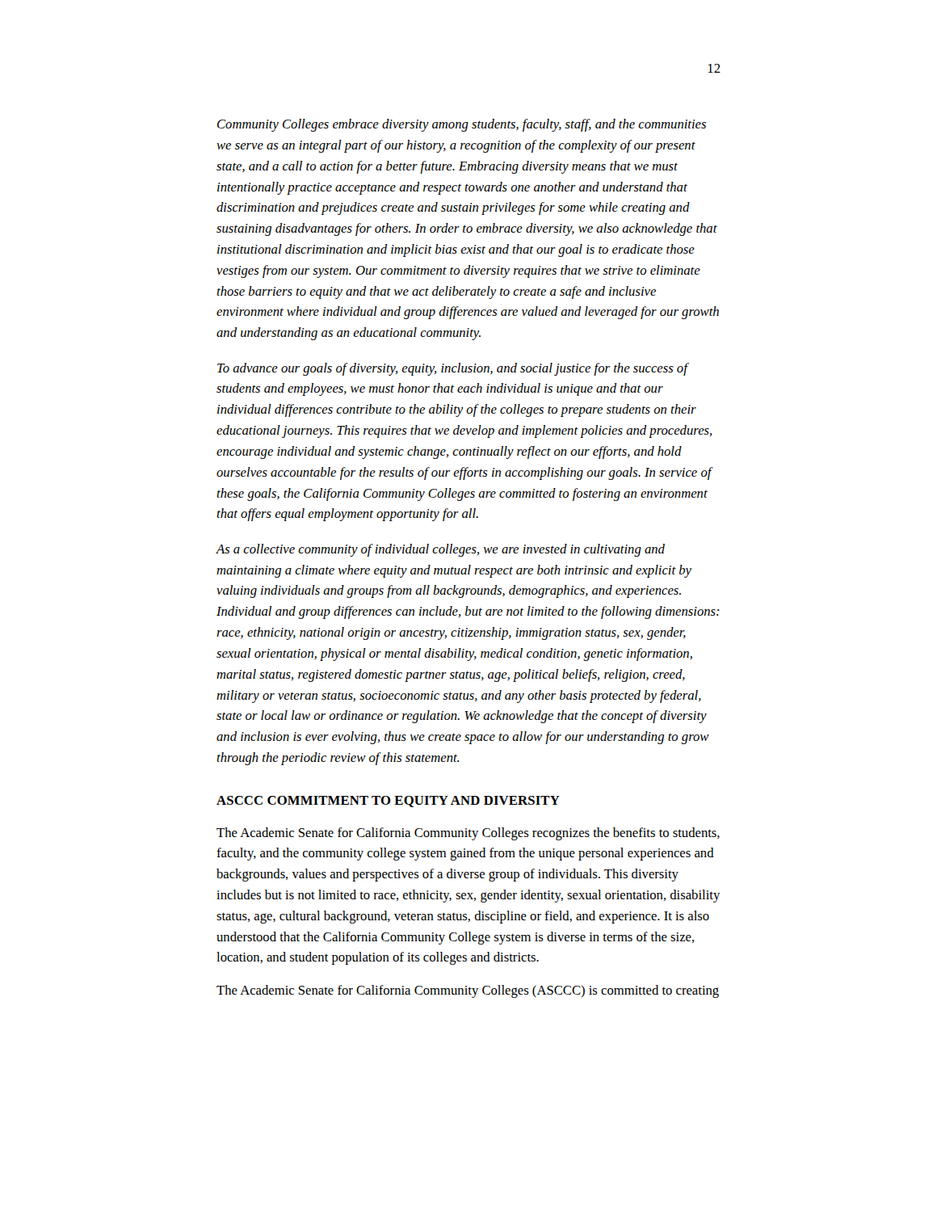12
Community Colleges embrace diversity among students, faculty, staff, and the communities we serve as an integral part of our history, a recognition of the complexity of our present state, and a call to action for a better future. Embracing diversity means that we must intentionally practice acceptance and respect towards one another and understand that discrimination and prejudices create and sustain privileges for some while creating and sustaining disadvantages for others. In order to embrace diversity, we also acknowledge that institutional discrimination and implicit bias exist and that our goal is to eradicate those vestiges from our system. Our commitment to diversity requires that we strive to eliminate those barriers to equity and that we act deliberately to create a safe and inclusive environment where individual and group differences are valued and leveraged for our growth and understanding as an educational community.
To advance our goals of diversity, equity, inclusion, and social justice for the success of students and employees, we must honor that each individual is unique and that our individual differences contribute to the ability of the colleges to prepare students on their educational journeys. This requires that we develop and implement policies and procedures, encourage individual and systemic change, continually reflect on our efforts, and hold ourselves accountable for the results of our efforts in accomplishing our goals. In service of these goals, the California Community Colleges are committed to fostering an environment that offers equal employment opportunity for all.
As a collective community of individual colleges, we are invested in cultivating and maintaining a climate where equity and mutual respect are both intrinsic and explicit by valuing individuals and groups from all backgrounds, demographics, and experiences. Individual and group differences can include, but are not limited to the following dimensions: race, ethnicity, national origin or ancestry, citizenship, immigration status, sex, gender, sexual orientation, physical or mental disability, medical condition, genetic information, marital status, registered domestic partner status, age, political beliefs, religion, creed, military or veteran status, socioeconomic status, and any other basis protected by federal, state or local law or ordinance or regulation. We acknowledge that the concept of diversity and inclusion is ever evolving, thus we create space to allow for our understanding to grow through the periodic review of this statement.
ASCCC Commitment to Equity and Diversity
The Academic Senate for California Community Colleges recognizes the benefits to students, faculty, and the community college system gained from the unique personal experiences and backgrounds, values and perspectives of a diverse group of individuals. This diversity includes but is not limited to race, ethnicity, sex, gender identity, sexual orientation, disability status, age, cultural background, veteran status, discipline or field, and experience. It is also understood that the California Community College system is diverse in terms of the size, location, and student population of its colleges and districts.
The Academic Senate for California Community Colleges (ASCCC) is committed to creating